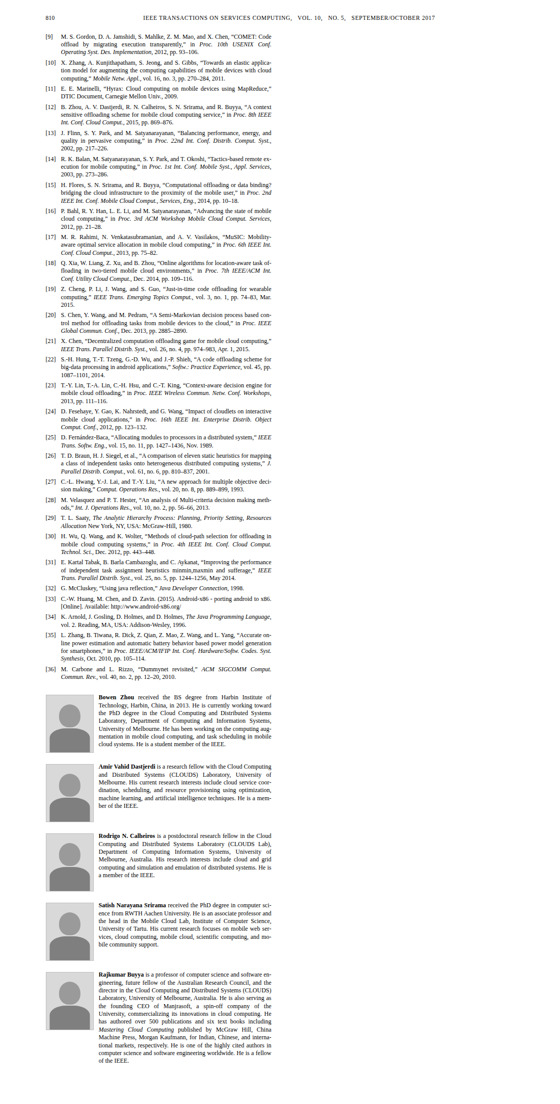810
IEEE Transactions on Services Computing, Vol. 10, No. 5, September/October 2017
[9] M. S. Gordon, D. A. Jamshidi, S. Mahlke, Z. M. Mao, and X. Chen, “COMET: Code offload by migrating execution transparently,” in Proc. 10th USENIX Conf. Operating Syst. Des. Implementation, 2012, pp. 93–106.
[10] X. Zhang, A. Kunjithapatham, S. Jeong, and S. Gibbs, “Towards an elastic application model for augmenting the computing capabilities of mobile devices with cloud computing,” Mobile Netw. Appl., vol. 16, no. 3, pp. 270–284, 2011.
[11] E. E. Marinelli, “Hyrax: Cloud computing on mobile devices using MapReduce,” DTIC Document, Carnegie Mellon Univ., 2009.
[12] B. Zhou, A. V. Dastjerdi, R. N. Calheiros, S. N. Srirama, and R. Buyya, “A context sensitive offloading scheme for mobile cloud computing service,” in Proc. 8th IEEE Int. Conf. Cloud Comput., 2015, pp. 869–876.
[13] J. Flinn, S. Y. Park, and M. Satyanarayanan, “Balancing performance, energy, and quality in pervasive computing,” in Proc. 22nd Int. Conf. Distrib. Comput. Syst., 2002, pp. 217–226.
[14] R. K. Balan, M. Satyanarayanan, S. Y. Park, and T. Okoshi, “Tactics-based remote execution for mobile computing,” in Proc. 1st Int. Conf. Mobile Syst., Appl. Services, 2003, pp. 273–286.
[15] H. Flores, S. N. Srirama, and R. Buyya, “Computational offloading or data binding? bridging the cloud infrastructure to the proximity of the mobile user,” in Proc. 2nd IEEE Int. Conf. Mobile Cloud Comput., Services, Eng., 2014, pp. 10–18.
[16] P. Bahl, R. Y. Han, L. E. Li, and M. Satyanarayanan, “Advancing the state of mobile cloud computing,” in Proc. 3rd ACM Workshop Mobile Cloud Comput. Services, 2012, pp. 21–28.
[17] M. R. Rahimi, N. Venkatasubramanian, and A. V. Vasilakos, “MuSIC: Mobility-aware optimal service allocation in mobile cloud computing,” in Proc. 6th IEEE Int. Conf. Cloud Comput., 2013, pp. 75–82.
[18] Q. Xia, W. Liang, Z. Xu, and B. Zhou, “Online algorithms for location-aware task offloading in two-tiered mobile cloud environments,” in Proc. 7th IEEE/ACM Int. Conf. Utility Cloud Comput., Dec. 2014, pp. 109–116.
[19] Z. Cheng, P. Li, J. Wang, and S. Guo, “Just-in-time code offloading for wearable computing,” IEEE Trans. Emerging Topics Comput., vol. 3, no. 1, pp. 74–83, Mar. 2015.
[20] S. Chen, Y. Wang, and M. Pedram, “A Semi-Markovian decision process based control method for offloading tasks from mobile devices to the cloud,” in Proc. IEEE Global Commun. Conf., Dec. 2013, pp. 2885–2890.
[21] X. Chen, “Decentralized computation offloading game for mobile cloud computing,” IEEE Trans. Parallel Distrib. Syst., vol. 26, no. 4, pp. 974–983, Apr. 1, 2015.
[22] S.-H. Hung, T.-T. Tzeng, G.-D. Wu, and J.-P. Shieh, “A code offloading scheme for big-data processing in android applications,” Softw.: Practice Experience, vol. 45, pp. 1087–1101, 2014.
[23] T.-Y. Lin, T.-A. Lin, C.-H. Hsu, and C.-T. King, “Context-aware decision engine for mobile cloud offloading,” in Proc. IEEE Wireless Commun. Netw. Conf. Workshops, 2013, pp. 111–116.
[24] D. Fesehaye, Y. Gao, K. Nahrstedt, and G. Wang, “Impact of cloudlets on interactive mobile cloud applications,” in Proc. 16th IEEE Int. Enterprise Distrib. Object Comput. Conf., 2012, pp. 123–132.
[25] D. Fernández-Baca, “Allocating modules to processors in a distributed system,” IEEE Trans. Softw. Eng., vol. 15, no. 11, pp. 1427–1436, Nov. 1989.
[26] T. D. Braun, H. J. Siegel, et al., “A comparison of eleven static heuristics for mapping a class of independent tasks onto heterogeneous distributed computing systems,” J. Parallel Distrib. Comput., vol. 61, no. 6, pp. 810–837, 2001.
[27] C.-L. Hwang, Y.-J. Lai, and T.-Y. Liu, “A new approach for multiple objective decision making,” Comput. Operations Res., vol. 20, no. 8, pp. 889–899, 1993.
[28] M. Velasquez and P. T. Hester, “An analysis of Multi-criteria decision making methods,” Int. J. Operations Res., vol. 10, no. 2, pp. 56–66, 2013.
[29] T. L. Saaty, The Analytic Hierarchy Process: Planning, Priority Setting, Resources Allocation New York, NY, USA: McGraw-Hill, 1980.
[30] H. Wu, Q. Wang, and K. Wolter, “Methods of cloud-path selection for offloading in mobile cloud computing systems,” in Proc. 4th IEEE Int. Conf. Cloud Comput. Technol. Sci., Dec. 2012, pp. 443–448.
[31] E. Kartal Tabak, B. Barla Cambazoglu, and C. Aykanat, “Improving the performance of independent task assignment heuristics minmin,maxmin and sufferage,” IEEE Trans. Parallel Distrib. Syst., vol. 25, no. 5, pp. 1244–1256, May 2014.
[32] G. McCluskey, “Using java reflection,” Java Developer Connection, 1998.
[33] C.-W. Huang, M. Chen, and D. Zavin. (2015). Android-x86 - porting android to x86. [Online]. Available: http://www.android-x86.org/
[34] K. Arnold, J. Gosling, D. Holmes, and D. Holmes, The Java Programming Language, vol. 2. Reading, MA, USA: Addison-Wesley, 1996.
[35] L. Zhang, B. Tiwana, R. Dick, Z. Qian, Z. Mao, Z. Wang, and L. Yang, “Accurate online power estimation and automatic battery behavior based power model generation for smartphones,” in Proc. IEEE/ACM/IFIP Int. Conf. Hardware/Softw. Codes. Syst. Synthesis, Oct. 2010, pp. 105–114.
[36] M. Carbone and L. Rizzo, “Dummynet revisited,” ACM SIGCOMM Comput. Commun. Rev., vol. 40, no. 2, pp. 12–20, 2010.
Bowen Zhou received the BS degree from Harbin Institute of Technology, Harbin, China, in 2013. He is currently working toward the PhD degree in the Cloud Computing and Distributed Systems Laboratory, Department of Computing and Information Systems, University of Melbourne. He has been working on the computing augmentation in mobile cloud computing, and task scheduling in mobile cloud systems. He is a student member of the IEEE.
Amir Vahid Dastjerdi is a research fellow with the Cloud Computing and Distributed Systems (CLOUDS) Laboratory, University of Melbourne. His current research interests include cloud service coordination, scheduling, and resource provisioning using optimization, machine learning, and artificial intelligence techniques. He is a member of the IEEE.
Rodrigo N. Calheiros is a postdoctoral research fellow in the Cloud Computing and Distributed Systems Laboratory (CLOUDS Lab), Department of Computing Information Systems, University of Melbourne, Australia. His research interests include cloud and grid computing and simulation and emulation of distributed systems. He is a member of the IEEE.
Satish Narayana Srirama received the PhD degree in computer science from RWTH Aachen University. He is an associate professor and the head in the Mobile Cloud Lab, Institute of Computer Science, University of Tartu. His current research focuses on mobile web services, cloud computing, mobile cloud, scientific computing, and mobile community support.
Rajkumar Buyya is a professor of computer science and software engineering, future fellow of the Australian Research Council, and the director in the Cloud Computing and Distributed Systems (CLOUDS) Laboratory, University of Melbourne, Australia. He is also serving as the founding CEO of Manjrasoft, a spin-off company of the University, commercializing its innovations in cloud computing. He has authored over 500 publications and six text books including Mastering Cloud Computing published by McGraw Hill, China Machine Press, Morgan Kaufmann, for Indian, Chinese, and international markets, respectively. He is one of the highly cited authors in computer science and software engineering worldwide. He is a fellow of the IEEE.